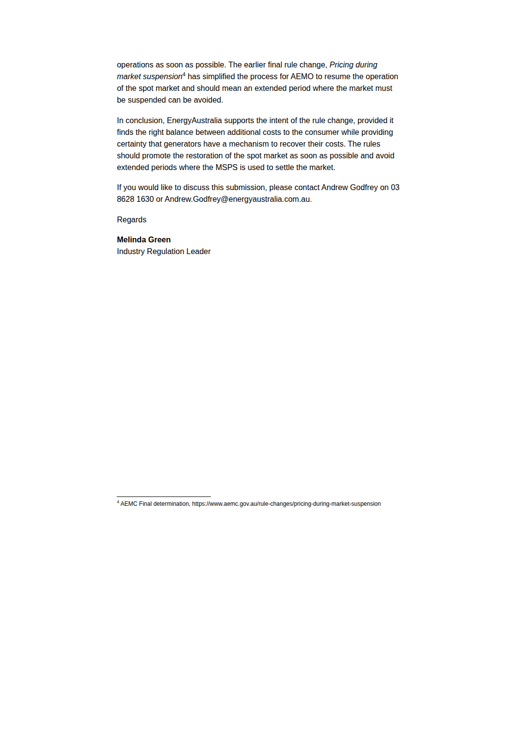operations as soon as possible. The earlier final rule change, Pricing during market suspension4 has simplified the process for AEMO to resume the operation of the spot market and should mean an extended period where the market must be suspended can be avoided.
In conclusion, EnergyAustralia supports the intent of the rule change, provided it finds the right balance between additional costs to the consumer while providing certainty that generators have a mechanism to recover their costs. The rules should promote the restoration of the spot market as soon as possible and avoid extended periods where the MSPS is used to settle the market.
If you would like to discuss this submission, please contact Andrew Godfrey on 03 8628 1630 or Andrew.Godfrey@energyaustralia.com.au.
Regards
Melinda Green
Industry Regulation Leader
4 AEMC Final determination, https://www.aemc.gov.au/rule-changes/pricing-during-market-suspension